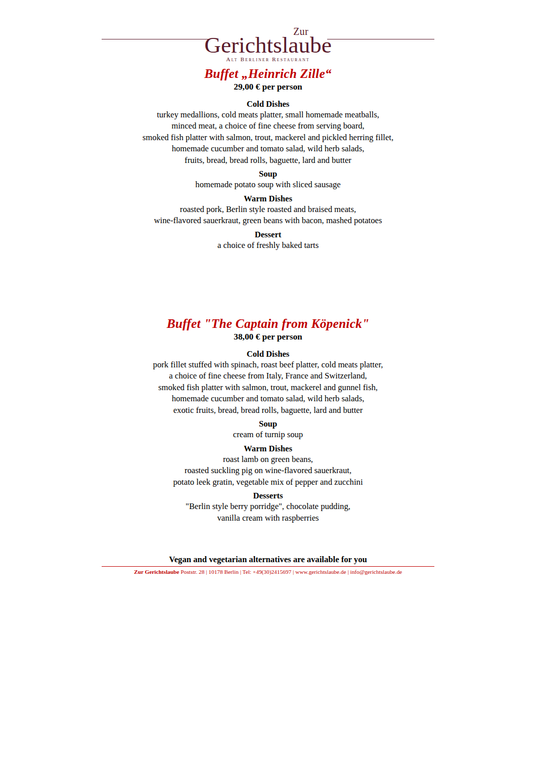Zur Gerichtslaube Alt Berliner Restaurant
Buffet „Heinrich Zille“
29,00 € per person
Cold Dishes
turkey medallions, cold meats platter, small homemade meatballs,
minced meat, a choice of fine cheese from serving board,
smoked fish platter with salmon, trout, mackerel and pickled herring fillet,
homemade cucumber and tomato salad, wild herb salads,
fruits, bread, bread rolls, baguette, lard and butter
Soup
homemade potato soup with sliced sausage
Warm Dishes
roasted pork, Berlin style roasted and braised meats,
wine-flavored sauerkraut, green beans with bacon, mashed potatoes
Dessert
a choice of freshly baked tarts
Buffet "The Captain from Köpenick"
38,00 € per person
Cold Dishes
pork fillet stuffed with spinach, roast beef platter, cold meats platter,
a choice of fine cheese from Italy, France and Switzerland,
smoked fish platter with salmon, trout, mackerel and gunnel fish,
homemade cucumber and tomato salad, wild herb salads,
exotic fruits, bread, bread rolls, baguette, lard and butter
Soup
cream of turnip soup
Warm Dishes
roast lamb on green beans,
roasted suckling pig on wine-flavored sauerkraut,
potato leek gratin, vegetable mix of pepper and zucchini
Desserts
"Berlin style berry porridge", chocolate pudding,
vanilla cream with raspberries
Vegan and vegetarian alternatives are available for you
Zur Gerichtslaube Poststr. 28 | 10178 Berlin | Tel: +49(30)2415697 | www.gerichtslaube.de | info@gerichtslaube.de